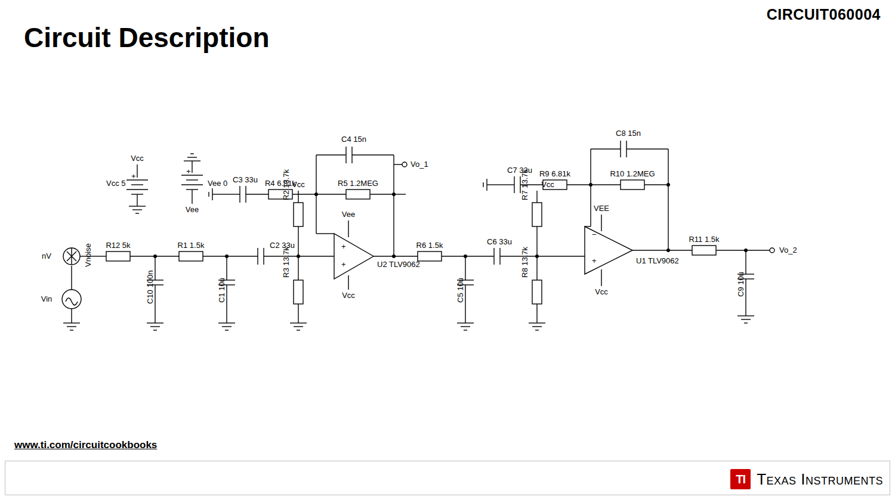CIRCUIT060004
Circuit Description
Vcc Vcc 5 + + Vee 0 Vee nV Vnoise Vin R12 5k C10 100n R1 1.5k C1 10u C2 33u R2 13.7k Vcc R3 13.7k + + U2 TLV9062 Vee Vcc Vo_1 R5 1.2MEG C4 15n R4 6.81k C3 33u R6 1.5k C5 10u C6 33u R7 13.7k Vcc R8 13.7k − + U1 TLV9062 VEE Vcc R10 1.2MEG C8 15n R9 6.81k C7 33u R11 1.5k Vo_2 C9 10u
www.ti.com/circuitcookbooks
TI
Texas Instruments